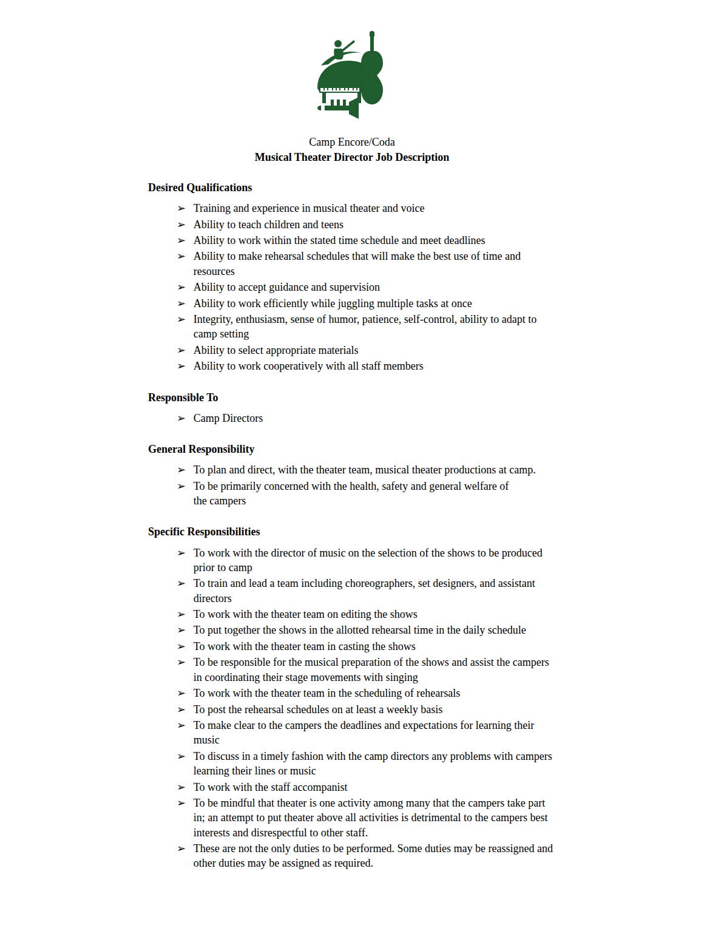Camp Encore/Coda
Musical Theater Director Job Description
Desired Qualifications
Training and experience in musical theater and voice
Ability to teach children and teens
Ability to work within the stated time schedule and meet deadlines
Ability to make rehearsal schedules that will make the best use of time and resources
Ability to accept guidance and supervision
Ability to work efficiently while juggling multiple tasks at once
Integrity, enthusiasm, sense of humor, patience, self-control, ability to adapt to camp setting
Ability to select appropriate materials
Ability to work cooperatively with all staff members
Responsible To
Camp Directors
General Responsibility
To plan and direct, with the theater team, musical theater productions at camp.
To be primarily concerned with the health, safety and general welfare of
the campers
Specific Responsibilities
To work with the director of music on the selection of the shows to be produced prior to camp
To train and lead a team including choreographers, set designers, and assistant directors
To work with the theater team on editing the shows
To put together the shows in the allotted rehearsal time in the daily schedule
To work with the theater team in casting the shows
To be responsible for the musical preparation of the shows and assist the campers in coordinating their stage movements with singing
To work with the theater team in the scheduling of rehearsals
To post the rehearsal schedules on at least a weekly basis
To make clear to the campers the deadlines and expectations for learning their music
To discuss in a timely fashion with the camp directors any problems with campers learning their lines or music
To work with the staff accompanist
To be mindful that theater is one activity among many that the campers take part in; an attempt to put theater above all activities is detrimental to the campers best interests and disrespectful to other staff.
These are not the only duties to be performed. Some duties may be reassigned and other duties may be assigned as required.